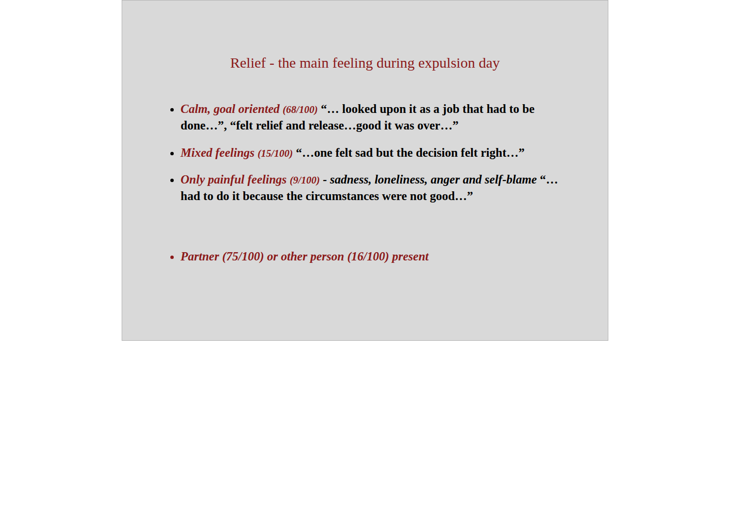Relief - the main feeling during expulsion day
Calm, goal oriented (68/100) “… looked upon it as a job that had to be done…”, “felt relief and release…good it was over…”
Mixed feelings (15/100) “…one felt sad but the decision felt right…”
Only painful feelings (9/100) - sadness, loneliness, anger and self-blame “…had to do it because the circumstances were not good…”
Partner (75/100) or other person (16/100) present